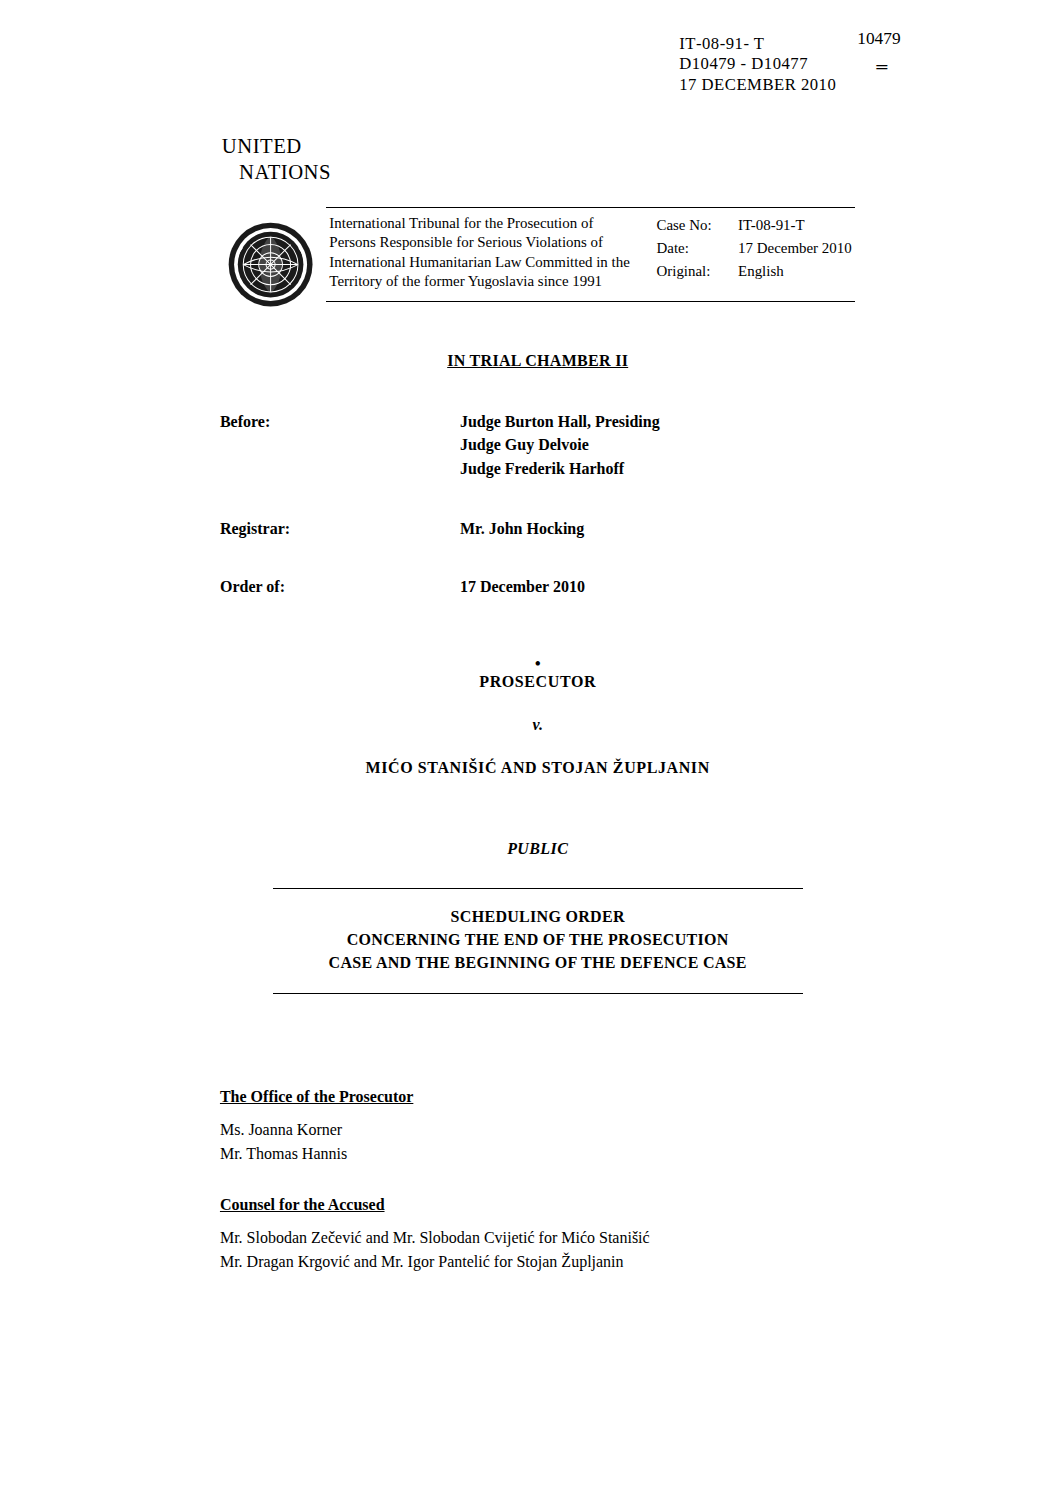IT‑08‑91‑ T
D10479 - D10477
17 DECEMBER 2010
10479 ‗
UNITED
NATIONS
| International Tribunal for the Prosecution of Persons Responsible for Serious Violations of International Humanitarian Law Committed in the Territory of the former Yugoslavia since 1991 | Case No: IT-08-91-T Date: 17 December 2010 Original: English |
IN TRIAL CHAMBER II
| Before: | Judge Burton Hall, Presiding Judge Guy Delvoie Judge Frederik Harhoff |
| Registrar: | Mr. John Hocking |
| Order of: | 17 December 2010 |
•
PROSECUTOR
v.
MIĆO STANIŠIĆ AND STOJAN ŽUPLJANIN
PUBLIC
SCHEDULING ORDER
CONCERNING THE END OF THE PROSECUTION
CASE AND THE BEGINNING OF THE DEFENCE CASE
The Office of the Prosecutor
Ms. Joanna Korner
Mr. Thomas Hannis
Counsel for the Accused
Mr. Slobodan Zečević and Mr. Slobodan Cvijetić for Mićo Stanišić
Mr. Dragan Krgović and Mr. Igor Pantelić for Stojan Župljanin